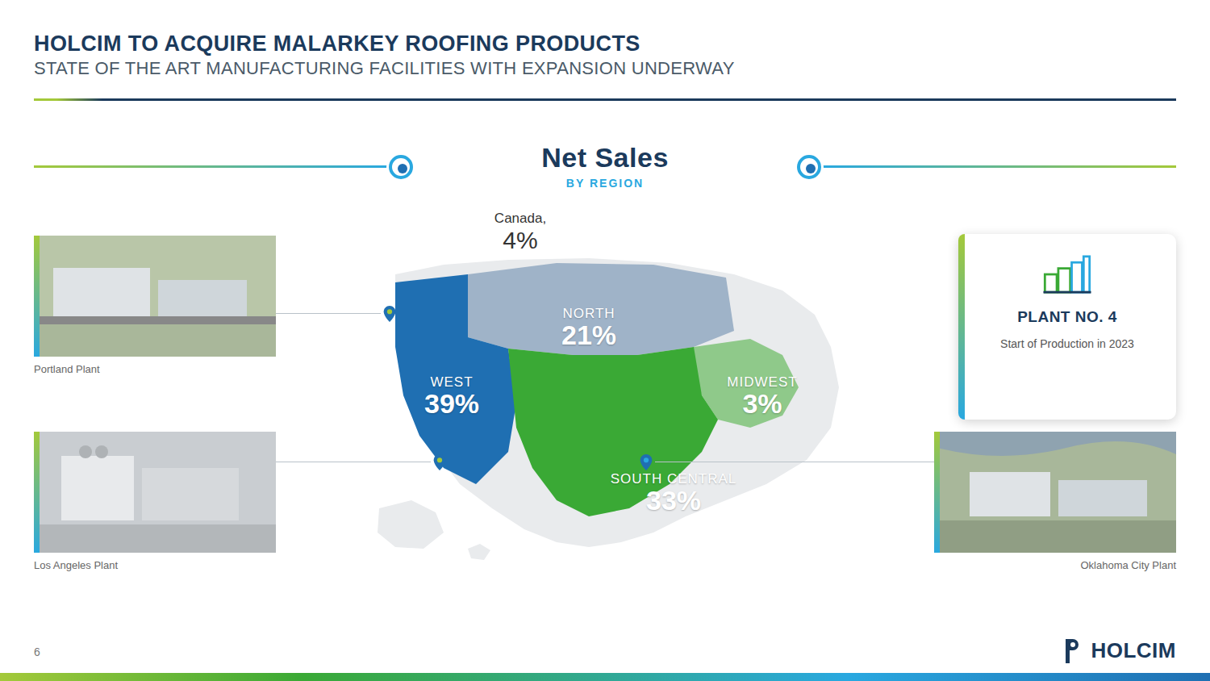Holcim to Acquire Malarkey Roofing Products
State of the Art Manufacturing Facilities with Expansion Underway
Net Sales
BY REGION
Canada, 4%
NORTH 21%
WEST 39%
MIDWEST 3%
SOUTH CENTRAL 33%
PLANT NO. 4
Start of Production in 2023
Portland Plant
Los Angeles Plant
Oklahoma City Plant
6
HOLCIM